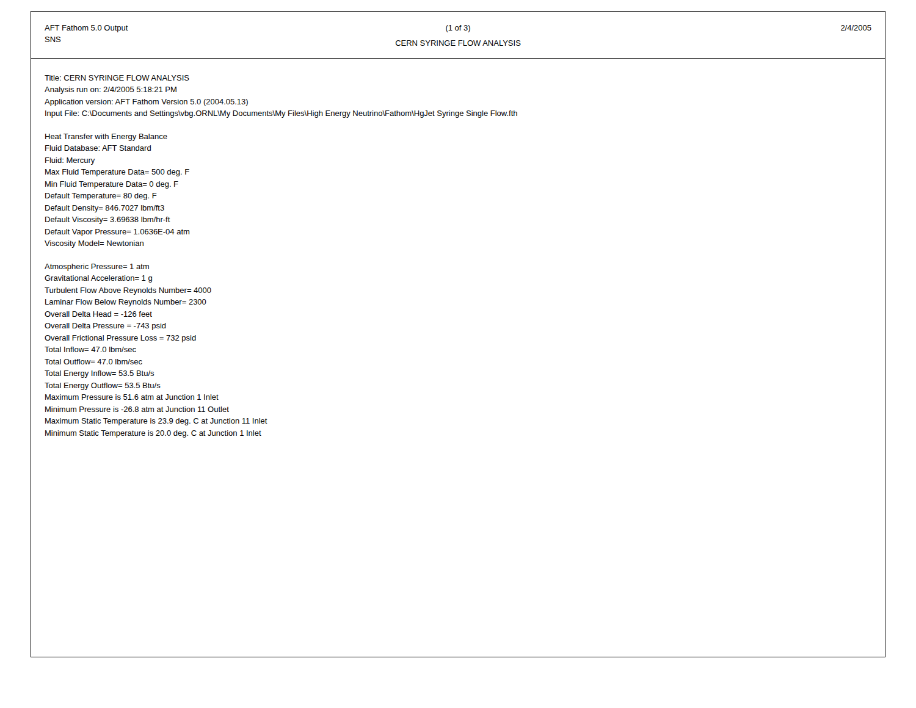AFT Fathom 5.0 Output
SNS
(1 of 3) CERN SYRINGE FLOW ANALYSIS
2/4/2005
Title: CERN SYRINGE FLOW ANALYSIS
Analysis run on: 2/4/2005 5:18:21 PM
Application version: AFT Fathom Version 5.0 (2004.05.13)
Input File: C:\Documents and Settings\vbg.ORNL\My Documents\My Files\High Energy Neutrino\Fathom\HgJet Syringe Single Flow.fth
Heat Transfer with Energy Balance
Fluid Database: AFT Standard
Fluid: Mercury
Max Fluid Temperature Data= 500 deg. F
Min Fluid Temperature Data= 0 deg. F
Default Temperature= 80 deg. F
Default Density= 846.7027 lbm/ft3
Default Viscosity= 3.69638 lbm/hr-ft
Default Vapor Pressure= 1.0636E-04 atm
Viscosity Model= Newtonian
Atmospheric Pressure= 1 atm
Gravitational Acceleration= 1 g
Turbulent Flow Above Reynolds Number= 4000
Laminar Flow Below Reynolds Number= 2300
Overall Delta Head = -126 feet
Overall Delta Pressure = -743 psid
Overall Frictional Pressure Loss = 732 psid
Total Inflow= 47.0 lbm/sec
Total Outflow= 47.0 lbm/sec
Total Energy Inflow= 53.5 Btu/s
Total Energy Outflow= 53.5 Btu/s
Maximum Pressure is 51.6 atm at Junction 1 Inlet
Minimum Pressure is -26.8 atm at Junction 11 Outlet
Maximum Static Temperature is 23.9 deg. C at Junction 11 Inlet
Minimum Static Temperature is 20.0 deg. C at Junction 1 Inlet